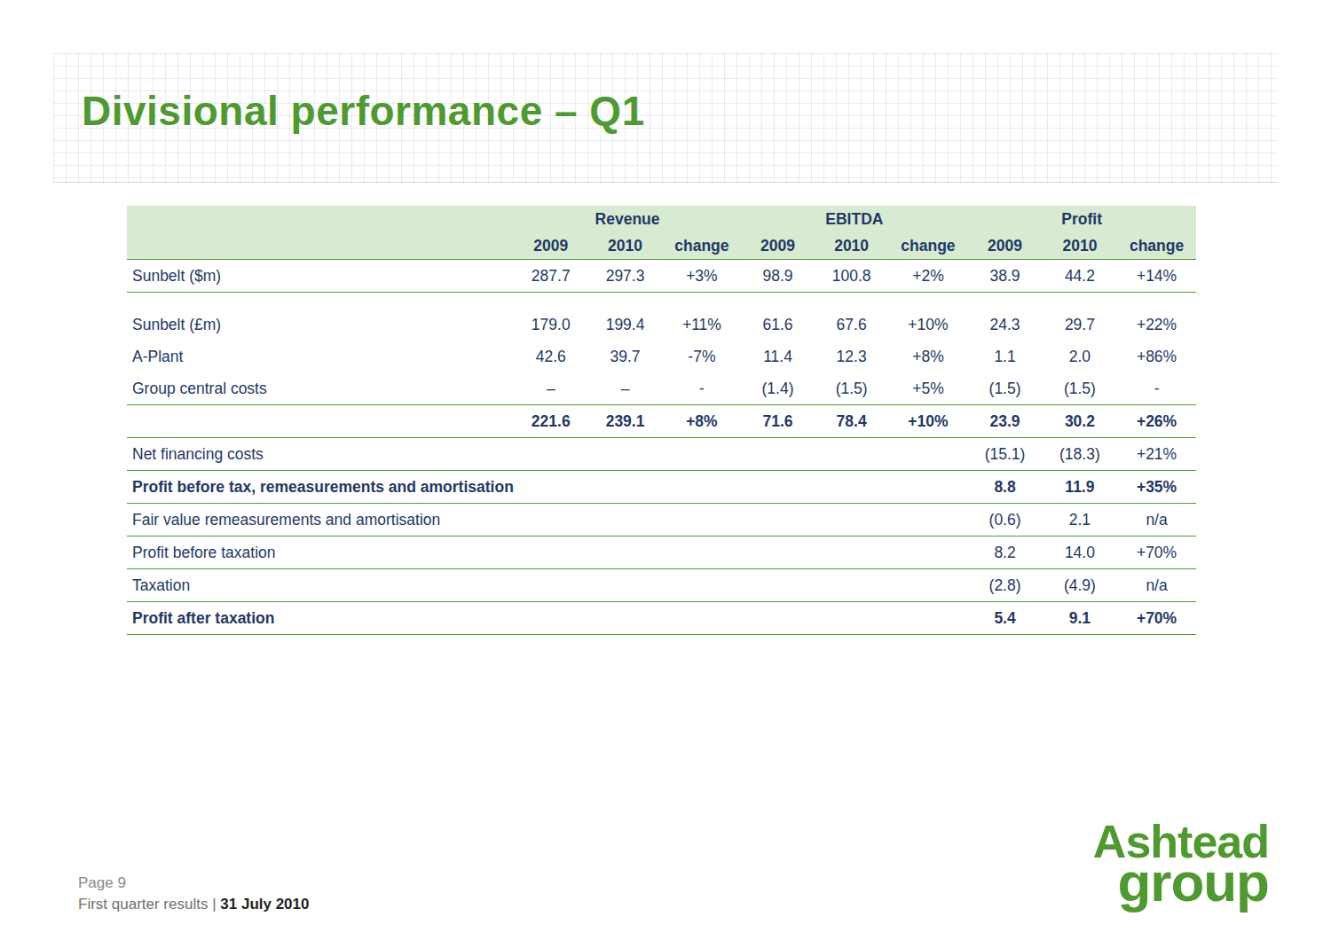Divisional performance – Q1
| | Revenue | EBITDA | Profit |
| --- | --- | --- | --- |
| | 2009 | 2010 | change | 2009 | 2010 | change | 2009 | 2010 | change |
| Sunbelt ($m) | 287.7 | 297.3 | +3% | 98.9 | 100.8 | +2% | 38.9 | 44.2 | +14% |
| Sunbelt (£m) | 179.0 | 199.4 | +11% | 61.6 | 67.6 | +10% | 24.3 | 29.7 | +22% |
| A-Plant | 42.6 | 39.7 | -7% | 11.4 | 12.3 | +8% | 1.1 | 2.0 | +86% |
| Group central costs | – | – | - | (1.4) | (1.5) | +5% | (1.5) | (1.5) | - |
| | 221.6 | 239.1 | +8% | 71.6 | 78.4 | +10% | 23.9 | 30.2 | +26% |
| Net financing costs | | (15.1) | (18.3) | +21% |
| Profit before tax, remeasurements and amortisation | | 8.8 | 11.9 | +35% |
| Fair value remeasurements and amortisation | | (0.6) | 2.1 | n/a |
| Profit before taxation | | 8.2 | 14.0 | +70% |
| Taxation | | (2.8) | (4.9) | n/a |
| Profit after taxation | | 5.4 | 9.1 | +70% |
Page 9
First quarter results | 31 July 2010
Ashtead
group